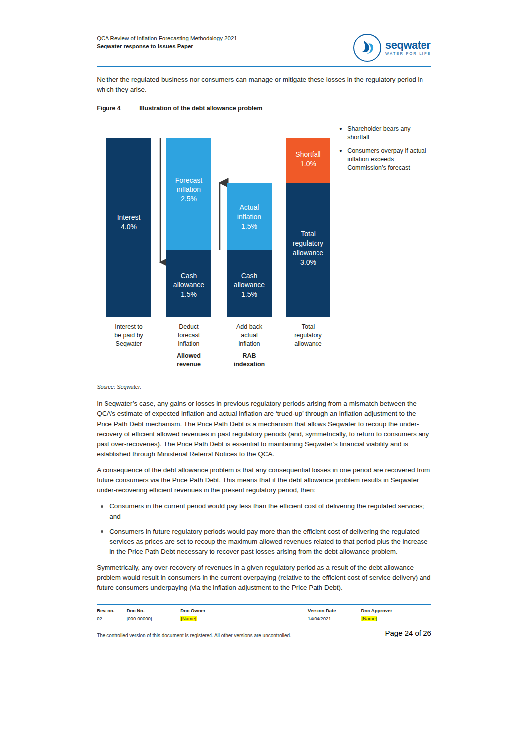QCA Review of Inflation Forecasting Methodology 2021
Seqwater response to Issues Paper
seqwater
water for life
Neither the regulated business nor consumers can manage or mitigate these losses in the regulatory period in which they arise.
Figure 4 Illustration of the debt allowance problem
Interest 4.0% Forecast inflation 2.5% Cash allowance 1.5% Actual inflation 1.5% Cash allowance 1.5% Shortfall 1.0% Total regulatory allowance 3.0% Interest to be paid by Seqwater Deduct forecast inflation Allowed revenue Add back actual inflation RAB indexation Total regulatory allowance
Shareholder bears any shortfall
Consumers overpay if actual inflation exceeds Commission’s forecast
Source: Seqwater.
In Seqwater’s case, any gains or losses in previous regulatory periods arising from a mismatch between the QCA’s estimate of expected inflation and actual inflation are ‘trued-up’ through an inflation adjustment to the Price Path Debt mechanism. The Price Path Debt is a mechanism that allows Seqwater to recoup the under-recovery of efficient allowed revenues in past regulatory periods (and, symmetrically, to return to consumers any past over-recoveries). The Price Path Debt is essential to maintaining Seqwater’s financial viability and is established through Ministerial Referral Notices to the QCA.
A consequence of the debt allowance problem is that any consequential losses in one period are recovered from future consumers via the Price Path Debt. This means that if the debt allowance problem results in Seqwater under-recovering efficient revenues in the present regulatory period, then:
Consumers in the current period would pay less than the efficient cost of delivering the regulated services; and
Consumers in future regulatory periods would pay more than the efficient cost of delivering the regulated services as prices are set to recoup the maximum allowed revenues related to that period plus the increase in the Price Path Debt necessary to recover past losses arising from the debt allowance problem.
Symmetrically, any over-recovery of revenues in a given regulatory period as a result of the debt allowance problem would result in consumers in the current overpaying (relative to the efficient cost of service delivery) and future consumers underpaying (via the inflation adjustment to the Price Path Debt).
| Rev. no. | Doc No. | Doc Owner | Version Date | Doc Approver |
| 02 | [000-00000] | [Name] | 14/04/2021 | [Name] |
The controlled version of this document is registered. All other versions are uncontrolled.
Page 24 of 26